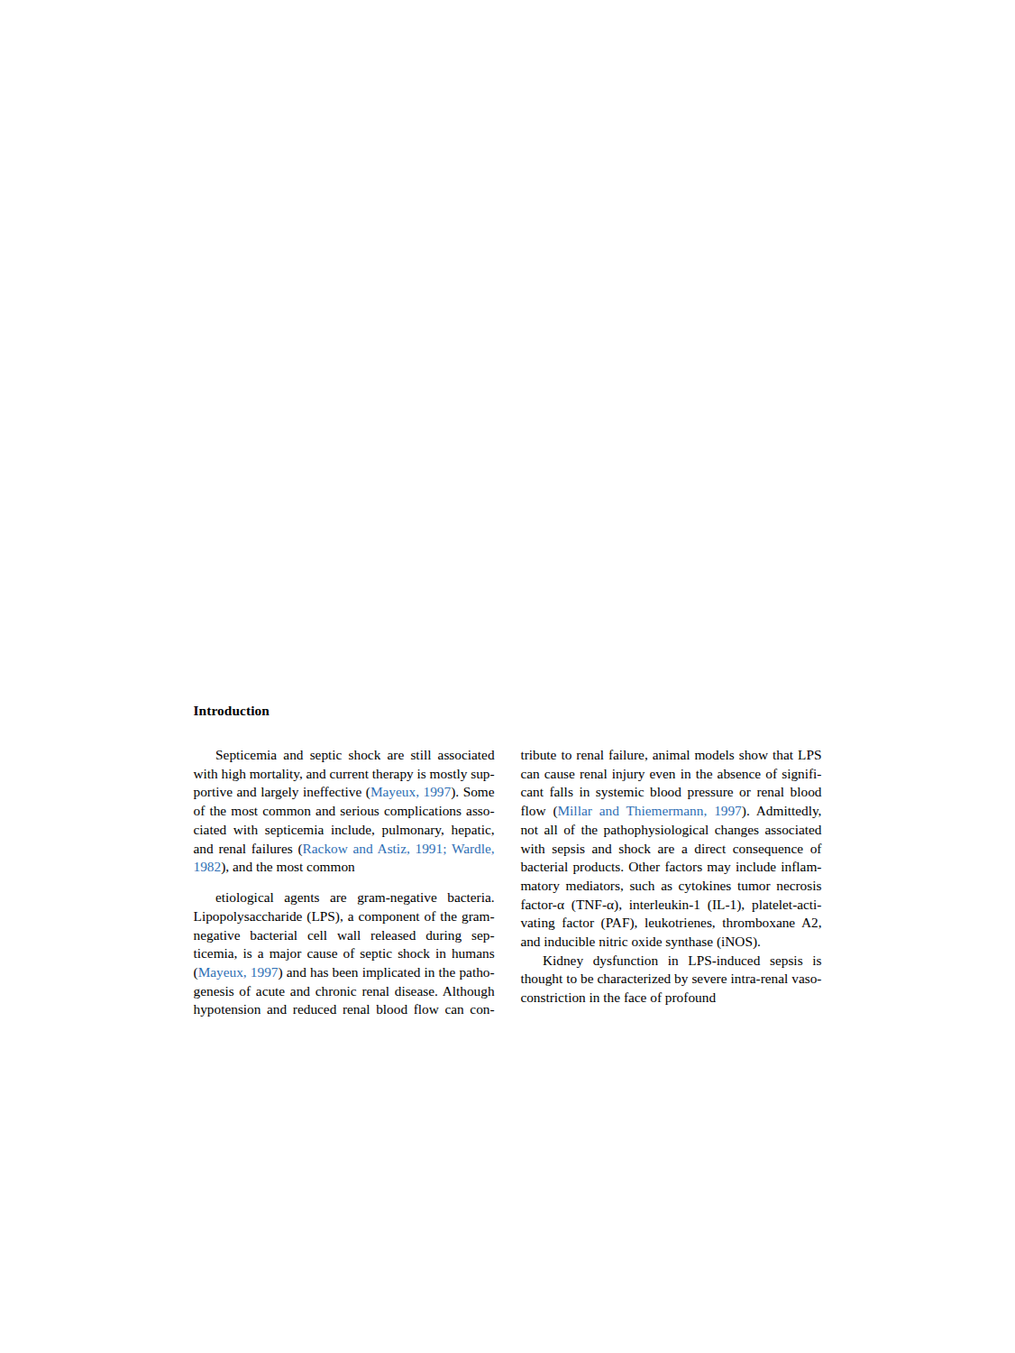Introduction
Septicemia and septic shock are still associated with high mortality, and current therapy is mostly supportive and largely ineffective (Mayeux, 1997). Some of the most common and serious complications associated with septicemia include, pulmonary, hepatic, and renal failures (Rackow and Astiz, 1991; Wardle, 1982), and the most common
etiological agents are gram-negative bacteria. Lipopolysaccharide (LPS), a component of the gram-negative bacterial cell wall released during septicemia, is a major cause of septic shock in humans (Mayeux, 1997) and has been implicated in the pathogenesis of acute and chronic renal disease. Although hypotension and reduced renal blood flow can contribute to renal failure, animal models show that LPS can cause renal injury even in the absence of significant falls in systemic blood pressure or renal blood flow (Millar and Thiemermann, 1997). Admittedly, not all of the pathophysiological changes associated with sepsis and shock are a direct consequence of bacterial products. Other factors may include inflammatory mediators, such as cytokines tumor necrosis factor-α (TNF-α), interleukin-1 (IL-1), platelet-activating factor (PAF), leukotrienes, thromboxane A2, and inducible nitric oxide synthase (iNOS).
Kidney dysfunction in LPS-induced sepsis is thought to be characterized by severe intra-renal vasoconstriction in the face of profound